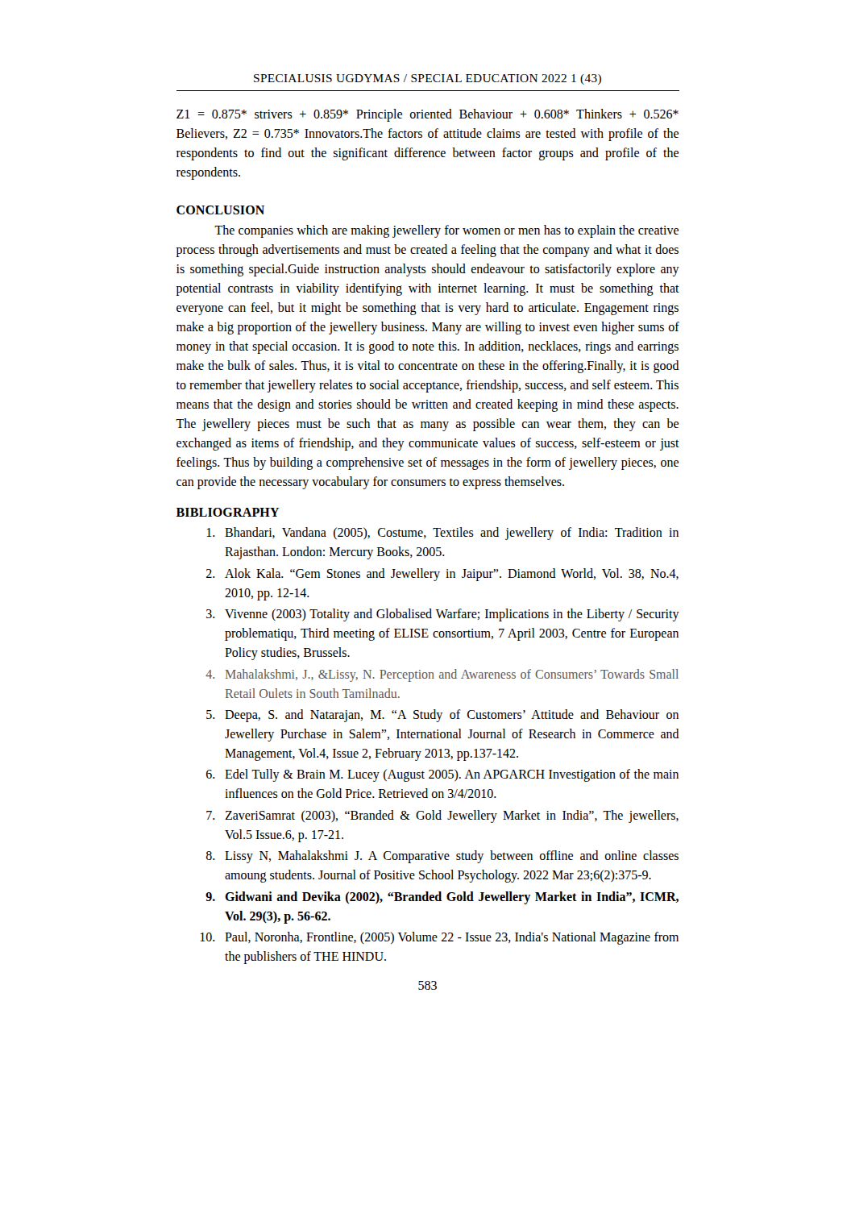SPECIALUSIS UGDYMAS / SPECIAL EDUCATION 2022 1 (43)
Z1 = 0.875* strivers + 0.859* Principle oriented Behaviour + 0.608* Thinkers + 0.526* Believers, Z2 = 0.735* Innovators.The factors of attitude claims are tested with profile of the respondents to find out the significant difference between factor groups and profile of the respondents.
Conclusion
The companies which are making jewellery for women or men has to explain the creative process through advertisements and must be created a feeling that the company and what it does is something special.Guide instruction analysts should endeavour to satisfactorily explore any potential contrasts in viability identifying with internet learning. It must be something that everyone can feel, but it might be something that is very hard to articulate. Engagement rings make a big proportion of the jewellery business. Many are willing to invest even higher sums of money in that special occasion. It is good to note this. In addition, necklaces, rings and earrings make the bulk of sales. Thus, it is vital to concentrate on these in the offering.Finally, it is good to remember that jewellery relates to social acceptance, friendship, success, and self esteem. This means that the design and stories should be written and created keeping in mind these aspects. The jewellery pieces must be such that as many as possible can wear them, they can be exchanged as items of friendship, and they communicate values of success, self-esteem or just feelings. Thus by building a comprehensive set of messages in the form of jewellery pieces, one can provide the necessary vocabulary for consumers to express themselves.
Bibliography
Bhandari, Vandana (2005), Costume, Textiles and jewellery of India: Tradition in Rajasthan. London: Mercury Books, 2005.
Alok Kala. “Gem Stones and Jewellery in Jaipur”. Diamond World, Vol. 38, No.4, 2010, pp. 12-14.
Vivenne (2003) Totality and Globalised Warfare; Implications in the Liberty / Security problematiqu, Third meeting of ELISE consortium, 7 April 2003, Centre for European Policy studies, Brussels.
Mahalakshmi, J., &Lissy, N. Perception and Awareness of Consumers’ Towards Small Retail Oulets in South Tamilnadu.
Deepa, S. and Natarajan, M. “A Study of Customers’ Attitude and Behaviour on Jewellery Purchase in Salem”, International Journal of Research in Commerce and Management, Vol.4, Issue 2, February 2013, pp.137-142.
Edel Tully & Brain M. Lucey (August 2005). An APGARCH Investigation of the main influences on the Gold Price. Retrieved on 3/4/2010.
ZaveriSamrat (2003), “Branded & Gold Jewellery Market in India”, The jewellers, Vol.5 Issue.6, p. 17-21.
Lissy N, Mahalakshmi J. A Comparative study between offline and online classes amoung students. Journal of Positive School Psychology. 2022 Mar 23;6(2):375-9.
Gidwani and Devika (2002), “Branded Gold Jewellery Market in India”, ICMR, Vol. 29(3), p. 56-62.
Paul, Noronha, Frontline, (2005) Volume 22 - Issue 23, India's National Magazine from the publishers of THE HINDU.
583